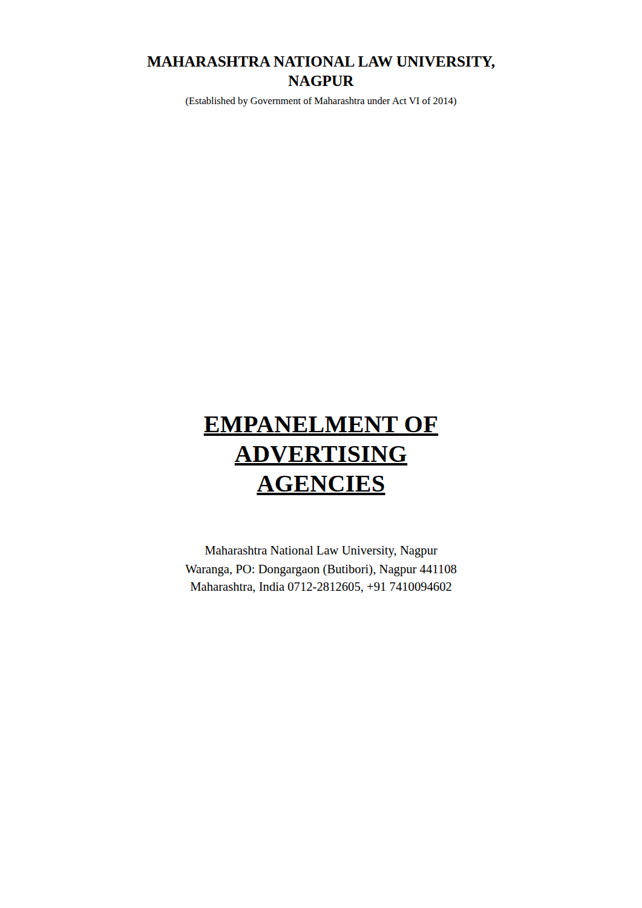MAHARASHTRA NATIONAL LAW UNIVERSITY,
NAGPUR
(Established by Government of Maharashtra under Act VI of 2014)
EMPANELMENT OF
ADVERTISING
AGENCIES
Maharashtra National Law University, Nagpur
Waranga, PO: Dongargaon (Butibori), Nagpur 441108
Maharashtra, India 0712-2812605, +91 7410094602